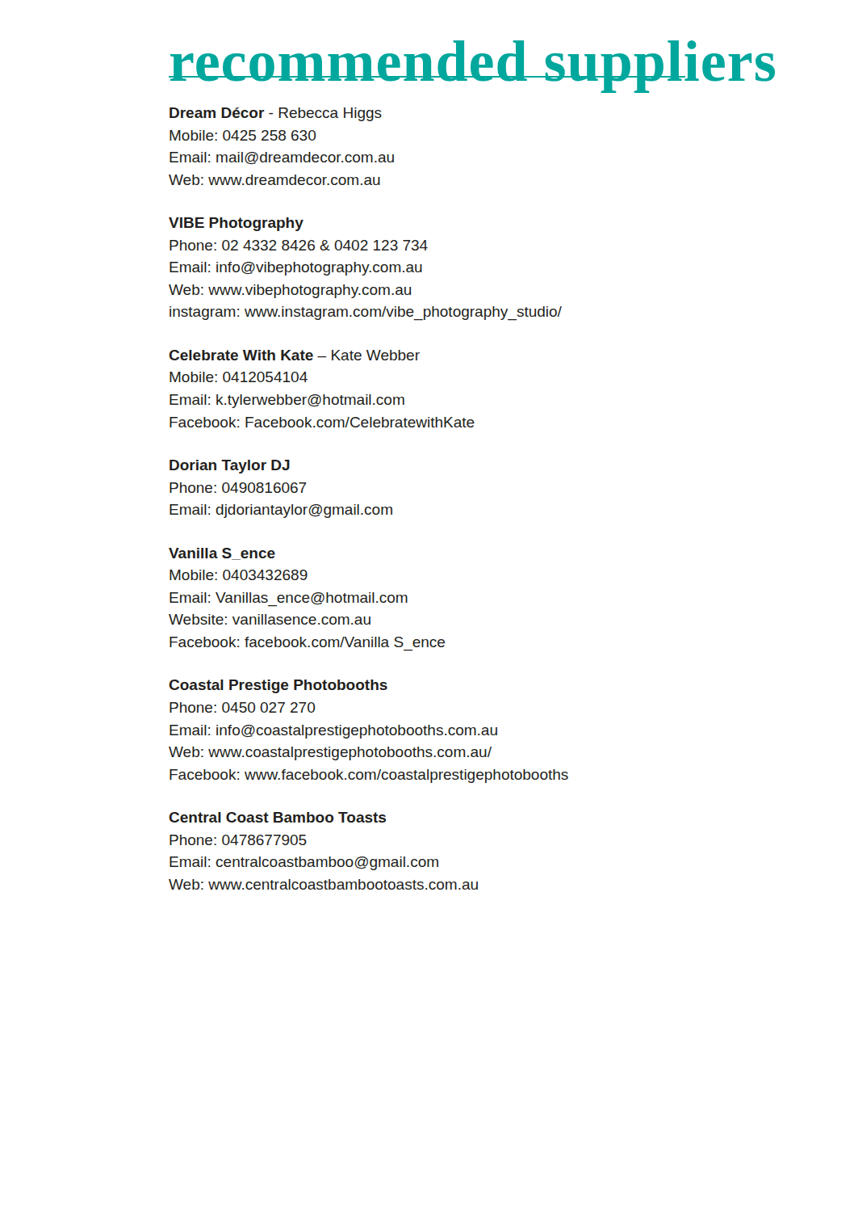recommended suppliers
Dream Décor - Rebecca Higgs
Mobile: 0425 258 630
Email: mail@dreamdecor.com.au
Web: www.dreamdecor.com.au
VIBE Photography
Phone: 02 4332 8426 & 0402 123 734
Email: info@vibephotography.com.au
Web: www.vibephotography.com.au
instagram: www.instagram.com/vibe_photography_studio/
Celebrate With Kate – Kate Webber
Mobile: 0412054104
Email: k.tylerwebber@hotmail.com
Facebook: Facebook.com/CelebratewithKate
Dorian Taylor DJ
Phone: 0490816067
Email: djdoriantaylor@gmail.com
Vanilla S_ence
Mobile: 0403432689
Email: Vanillas_ence@hotmail.com
Website: vanillasence.com.au
Facebook: facebook.com/Vanilla S_ence
Coastal Prestige Photobooths
Phone: 0450 027 270
Email: info@coastalprestigephotobooths.com.au
Web: www.coastalprestigephotobooths.com.au/
Facebook: www.facebook.com/coastalprestigephotobooths
Central Coast Bamboo Toasts
Phone: 0478677905
Email: centralcoastbamboo@gmail.com
Web: www.centralcoastbambootoasts.com.au